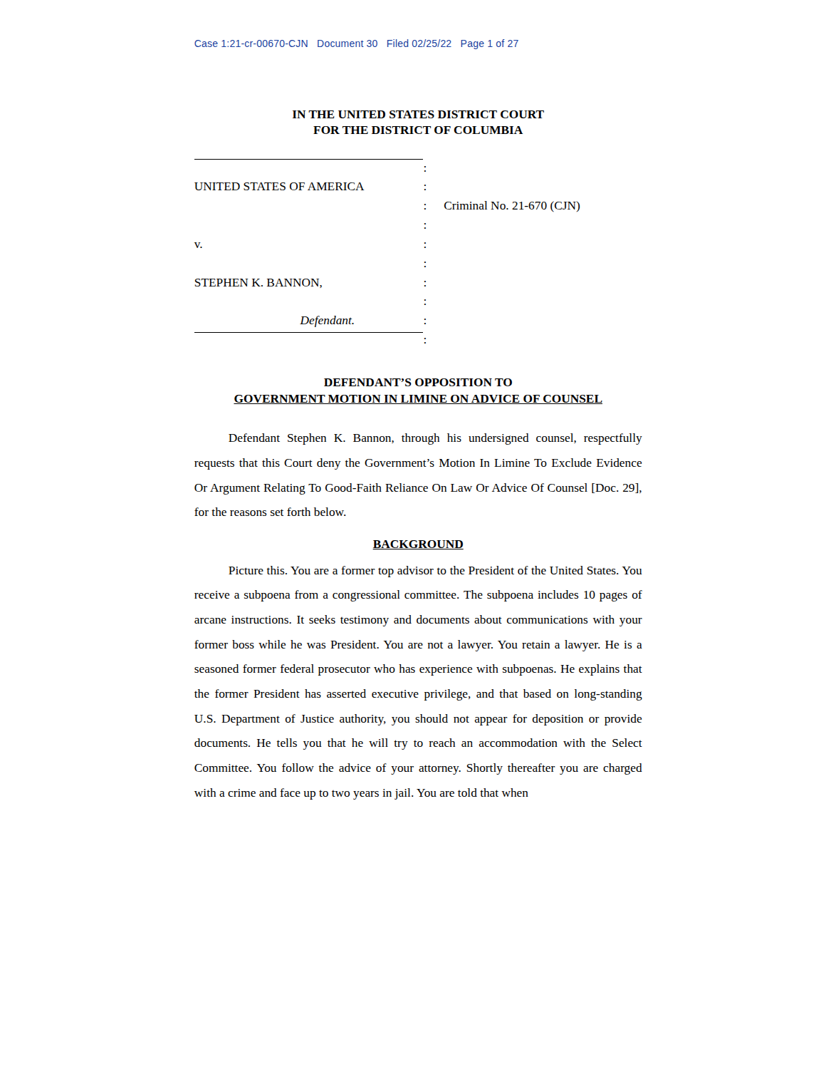Case 1:21-cr-00670-CJN Document 30 Filed 02/25/22 Page 1 of 27
IN THE UNITED STATES DISTRICT COURT
FOR THE DISTRICT OF COLUMBIA
| | : | |
| UNITED STATES OF AMERICA | : | |
| | : | Criminal No. 21-670 (CJN) |
| | : | |
| v. | : | |
| | : | |
| STEPHEN K. BANNON, | : | |
| | : | |
| Defendant. | : | |
| | : | |
DEFENDANT’S OPPOSITION TO
GOVERNMENT MOTION IN LIMINE ON ADVICE OF COUNSEL
Defendant Stephen K. Bannon, through his undersigned counsel, respectfully requests that this Court deny the Government’s Motion In Limine To Exclude Evidence Or Argument Relating To Good-Faith Reliance On Law Or Advice Of Counsel [Doc. 29], for the reasons set forth below.
BACKGROUND
Picture this. You are a former top advisor to the President of the United States. You receive a subpoena from a congressional committee. The subpoena includes 10 pages of arcane instructions. It seeks testimony and documents about communications with your former boss while he was President. You are not a lawyer. You retain a lawyer. He is a seasoned former federal prosecutor who has experience with subpoenas. He explains that the former President has asserted executive privilege, and that based on long-standing U.S. Department of Justice authority, you should not appear for deposition or provide documents. He tells you that he will try to reach an accommodation with the Select Committee. You follow the advice of your attorney. Shortly thereafter you are charged with a crime and face up to two years in jail. You are told that when